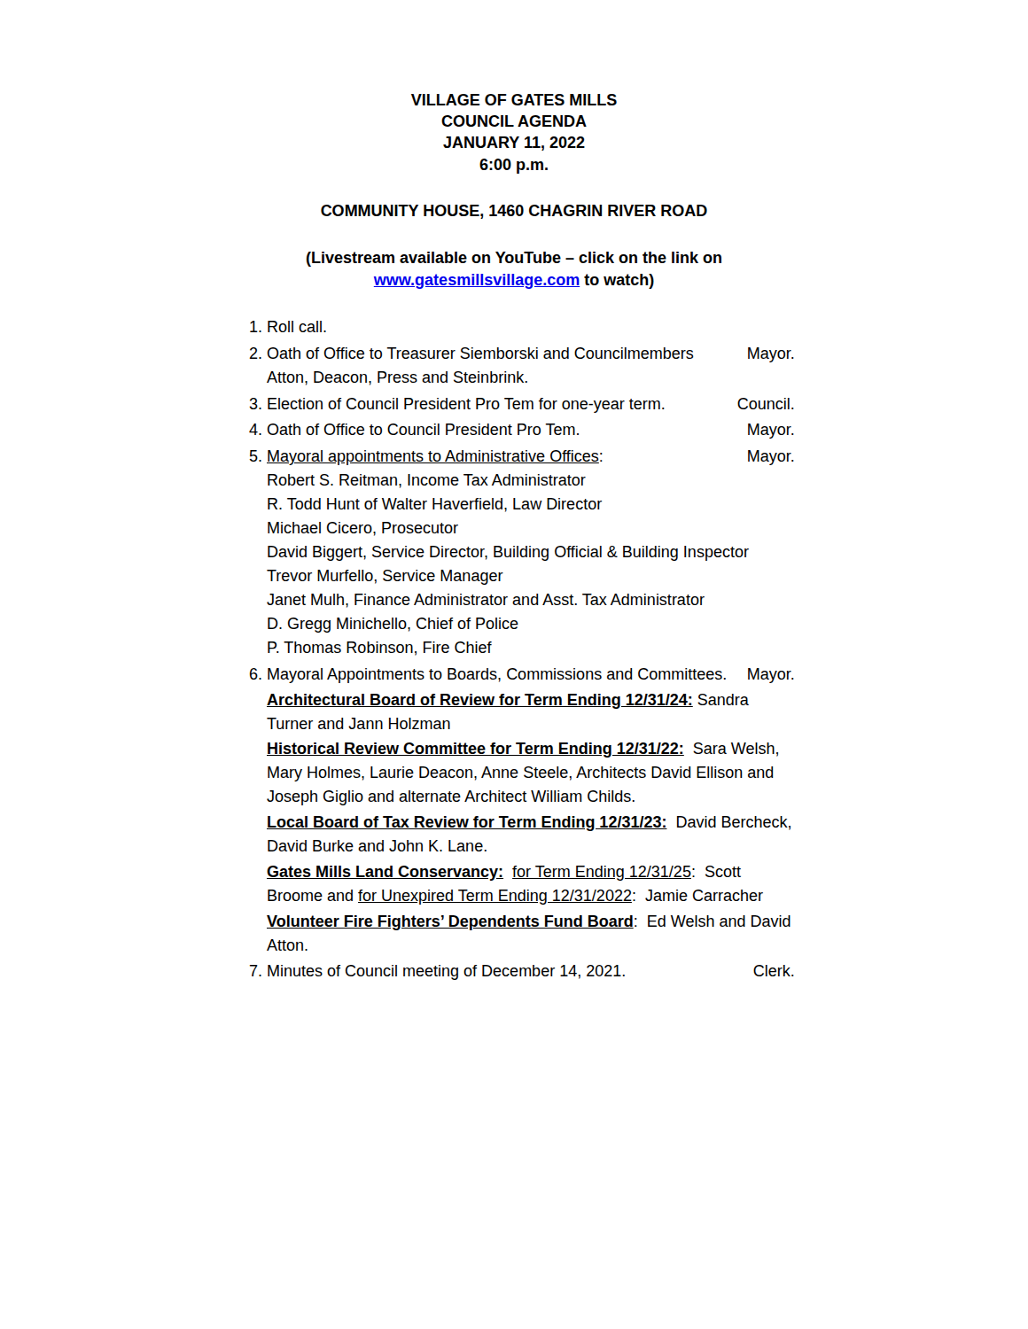VILLAGE OF GATES MILLS COUNCIL AGENDA JANUARY 11, 2022 6:00 p.m.
COMMUNITY HOUSE, 1460 CHAGRIN RIVER ROAD
(Livestream available on YouTube – click on the link on
www.gatesmillsvillage.com to watch)
Roll call.
Oath of Office to Treasurer Siemborski and Councilmembers Atton, Deacon, Press and Steinbrink. Mayor.
Election of Council President Pro Tem for one-year term. Council.
Oath of Office to Council President Pro Tem. Mayor.
Mayoral appointments to Administrative Offices: Mayor.
Robert S. Reitman, Income Tax Administrator
R. Todd Hunt of Walter Haverfield, Law Director
Michael Cicero, Prosecutor
David Biggert, Service Director, Building Official & Building Inspector
Trevor Murfello, Service Manager
Janet Mulh, Finance Administrator and Asst. Tax Administrator
D. Gregg Minichello, Chief of Police
P. Thomas Robinson, Fire Chief
Mayoral Appointments to Boards, Commissions and Committees. Mayor.
Architectural Board of Review for Term Ending 12/31/24: Sandra Turner and Jann Holzman
Historical Review Committee for Term Ending 12/31/22: Sara Welsh, Mary Holmes, Laurie Deacon, Anne Steele, Architects David Ellison and Joseph Giglio and alternate Architect William Childs.
Local Board of Tax Review for Term Ending 12/31/23: David Bercheck, David Burke and John K. Lane.
Gates Mills Land Conservancy: for Term Ending 12/31/25: Scott Broome and for Unexpired Term Ending 12/31/2022: Jamie Carracher
Volunteer Fire Fighters’ Dependents Fund Board: Ed Welsh and David Atton.
Minutes of Council meeting of December 14, 2021. Clerk.